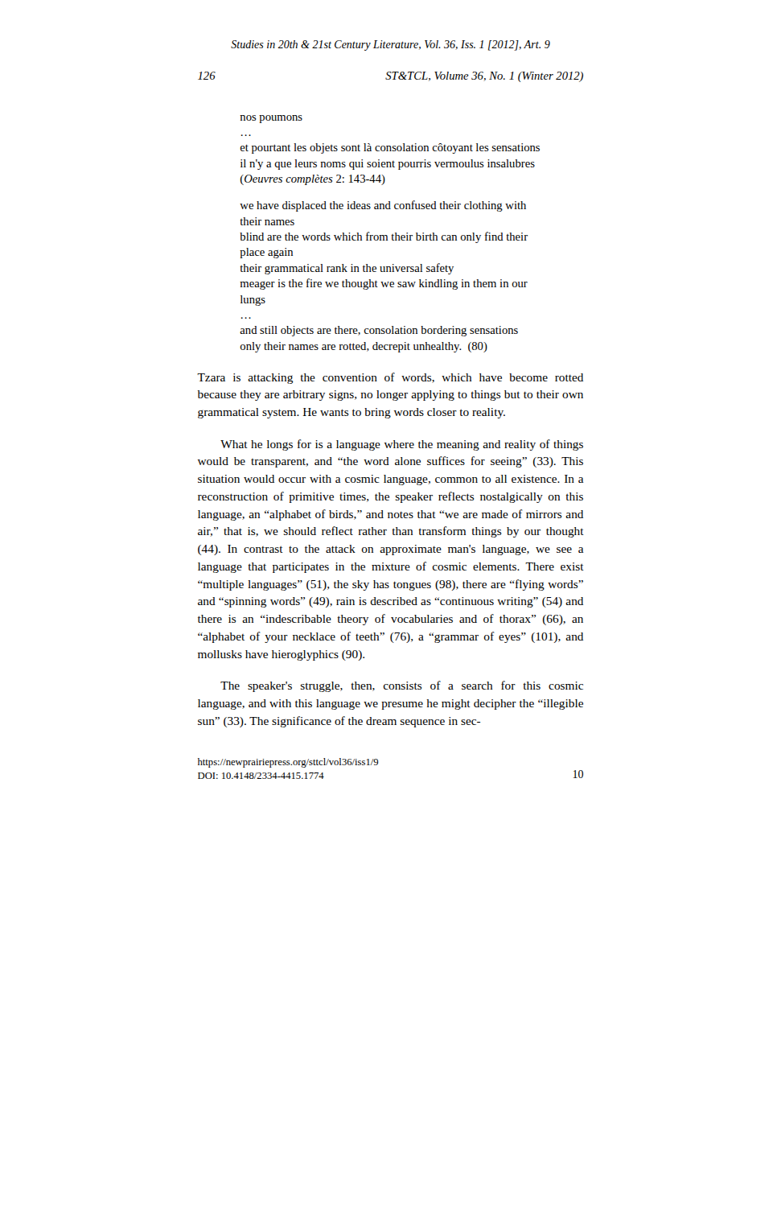Studies in 20th & 21st Century Literature, Vol. 36, Iss. 1 [2012], Art. 9
126 ST&TCL, Volume 36, No. 1 (Winter 2012)
nos poumons
…
et pourtant les objets sont là consolation côtoyant les sensations
il n'y a que leurs noms qui soient pourris vermoulus insalubres
(Oeuvres complètes 2: 143-44)
we have displaced the ideas and confused their clothing with
their names
blind are the words which from their birth can only find their
place again
their grammatical rank in the universal safety
meager is the fire we thought we saw kindling in them in our
lungs
…
and still objects are there, consolation bordering sensations
only their names are rotted, decrepit unhealthy. (80)
Tzara is attacking the convention of words, which have become rotted because they are arbitrary signs, no longer applying to things but to their own grammatical system. He wants to bring words closer to reality.
What he longs for is a language where the meaning and reality of things would be transparent, and “the word alone suffices for seeing” (33). This situation would occur with a cosmic language, common to all existence. In a reconstruction of primitive times, the speaker reflects nostalgically on this language, an “alphabet of birds,” and notes that “we are made of mirrors and air,” that is, we should reflect rather than transform things by our thought (44). In contrast to the attack on approximate man's language, we see a language that participates in the mixture of cosmic elements. There exist “multiple languages” (51), the sky has tongues (98), there are “flying words” and “spinning words” (49), rain is described as “continuous writing” (54) and there is an “indescribable theory of vocabularies and of thorax” (66), an “alphabet of your necklace of teeth” (76), a “grammar of eyes” (101), and mollusks have hieroglyphics (90).
The speaker's struggle, then, consists of a search for this cosmic language, and with this language we presume he might decipher the “illegible sun” (33). The significance of the dream sequence in sec-
https://newprairiepress.org/sttcl/vol36/iss1/9 DOI: 10.4148/2334-4415.1774 10